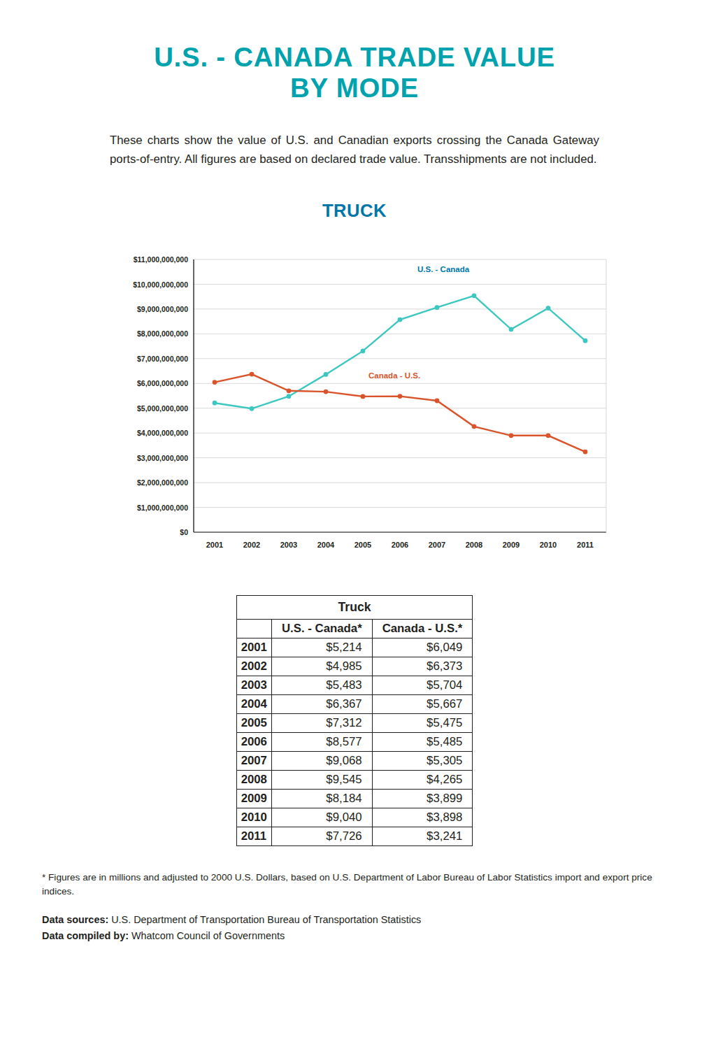U.S. - Canada Trade Value
by Mode
These charts show the value of U.S. and Canadian exports crossing the Canada Gateway ports-of-entry. All figures are based on declared trade value. Transshipments are not included.
Truck
y scale: $0 at y=420, $11,000,000,000 at y=30 => 390px for 11 units $0 $1,000,000,000 $2,000,000,000 $3,000,000,000 $4,000,000,000 $5,000,000,000 $6,000,000,000 $7,000,000,000 $8,000,000,000 $9,000,000,000 $10,000,000,000 $11,000,000,000 2001 2002 2003 2004 2005 2006 2007 2008 2009 2010 2011 U.S. - Canada Canada - U.S.
Truck
| | U.S. - Canada* | Canada - U.S.* |
| --- | --- | --- |
| 2001 | $5,214 | $6,049 |
| 2002 | $4,985 | $6,373 |
| 2003 | $5,483 | $5,704 |
| 2004 | $6,367 | $5,667 |
| 2005 | $7,312 | $5,475 |
| 2006 | $8,577 | $5,485 |
| 2007 | $9,068 | $5,305 |
| 2008 | $9,545 | $4,265 |
| 2009 | $8,184 | $3,899 |
| 2010 | $9,040 | $3,898 |
| 2011 | $7,726 | $3,241 |
* Figures are in millions and adjusted to 2000 U.S. Dollars, based on U.S. Department of Labor Bureau of Labor Statistics import and export price indices.
Data sources: U.S. Department of Transportation Bureau of Transportation Statistics
Data compiled by: Whatcom Council of Governments